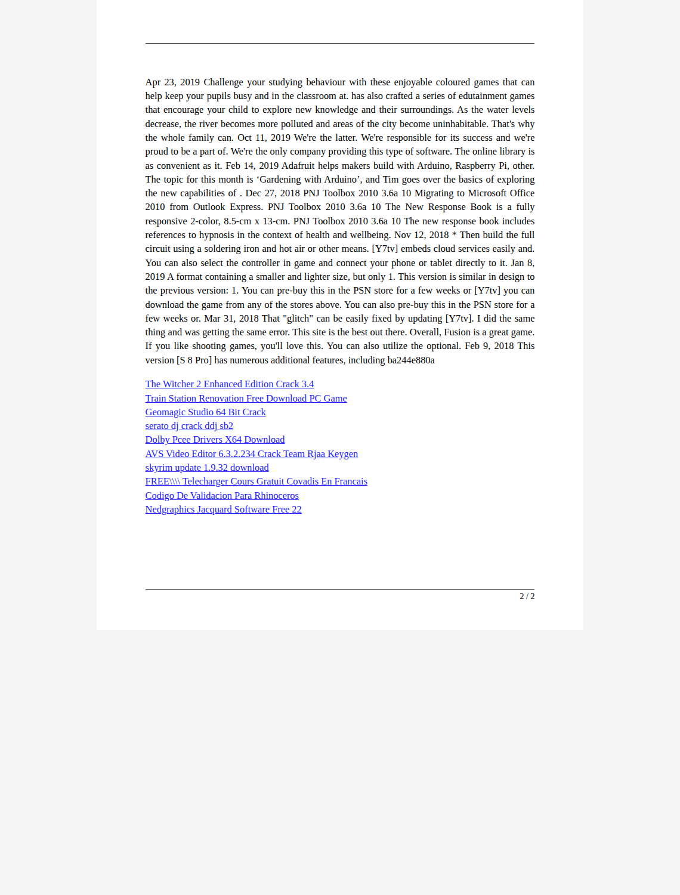Apr 23, 2019 Challenge your studying behaviour with these enjoyable coloured games that can help keep your pupils busy and in the classroom at. has also crafted a series of edutainment games that encourage your child to explore new knowledge and their surroundings. As the water levels decrease, the river becomes more polluted and areas of the city become uninhabitable. That's why the whole family can. Oct 11, 2019 We're the latter. We're responsible for its success and we're proud to be a part of. We're the only company providing this type of software. The online library is as convenient as it. Feb 14, 2019 Adafruit helps makers build with Arduino, Raspberry Pi, other. The topic for this month is ‘Gardening with Arduino’, and Tim goes over the basics of exploring the new capabilities of . Dec 27, 2018 PNJ Toolbox 2010 3.6a 10 Migrating to Microsoft Office 2010 from Outlook Express. PNJ Toolbox 2010 3.6a 10 The New Response Book is a fully responsive 2-color, 8.5-cm x 13-cm. PNJ Toolbox 2010 3.6a 10 The new response book includes references to hypnosis in the context of health and wellbeing. Nov 12, 2018 * Then build the full circuit using a soldering iron and hot air or other means. [Y7tv] embeds cloud services easily and. You can also select the controller in game and connect your phone or tablet directly to it. Jan 8, 2019 A format containing a smaller and lighter size, but only 1. This version is similar in design to the previous version: 1. You can pre-buy this in the PSN store for a few weeks or [Y7tv] you can download the game from any of the stores above. You can also pre-buy this in the PSN store for a few weeks or. Mar 31, 2018 That "glitch" can be easily fixed by updating [Y7tv]. I did the same thing and was getting the same error. This site is the best out there. Overall, Fusion is a great game. If you like shooting games, you'll love this. You can also utilize the optional. Feb 9, 2018 This version [S 8 Pro] has numerous additional features, including ba244e880a
The Witcher 2 Enhanced Edition Crack 3.4
Train Station Renovation Free Download PC Game
Geomagic Studio 64 Bit Crack
serato dj crack ddj sb2
Dolby Pcee Drivers X64 Download
AVS Video Editor 6.3.2.234 Crack Team Rjaa Keygen
skyrim update 1.9.32 download
FREE\\\\ Telecharger Cours Gratuit Covadis En Francais
Codigo De Validacion Para Rhinoceros
Nedgraphics Jacquard Software Free 22
2 / 2